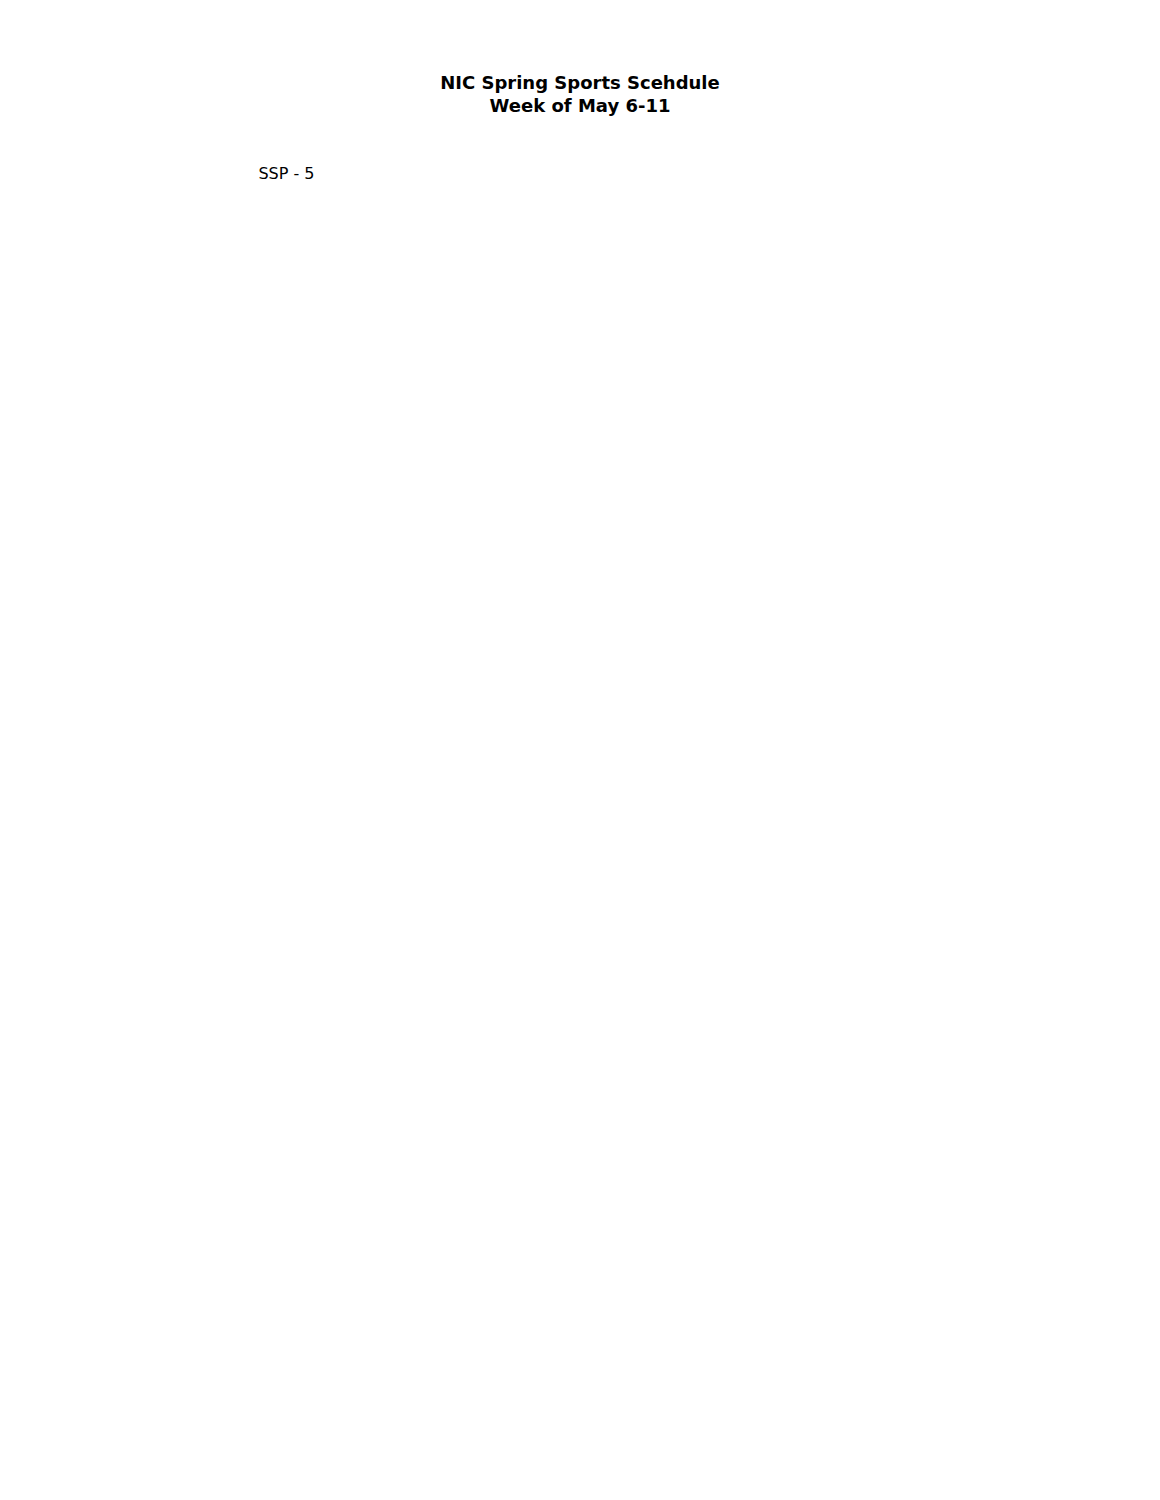NIC Spring Sports Scehdule Week of May 6-11
SSP - 5